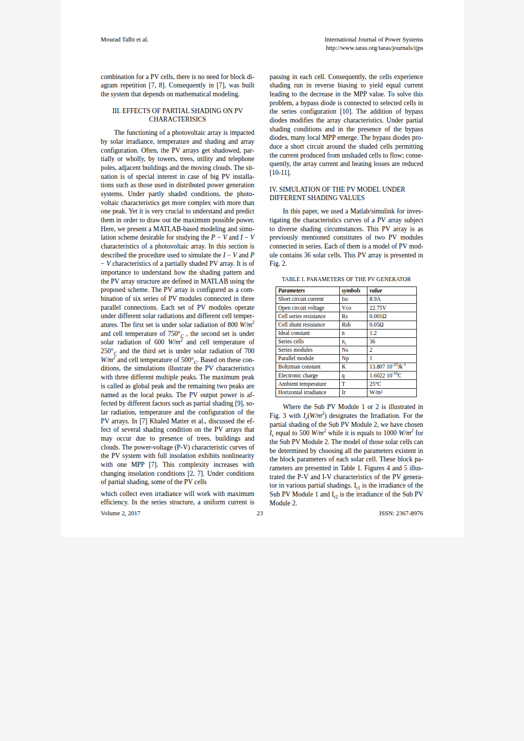Mourad Talbi et al.
International Journal of Power Systems http://www.iaras.org/iaras/journals/ijps
combination for a PV cells, there is no need for block diagram repetition [7, 8]. Consequently in [7], was built the system that depends on mathematical modeling.
III. Effects of Partial Shading on PV Characterisics
The functioning of a photovoltaic array is impacted by solar irradiance, temperature and shading and array configuration. Often, the PV arrays get shadowed, partially or wholly, by towers, trees, utility and telephone poles, adjacent buildings and the moving clouds. The situation is of special interest in case of big PV installations such as those used in distributed power generation systems. Under partly shaded conditions, the photovoltaic characteristics get more complex with more than one peak. Yet it is very crucial to understand and predict them in order to draw out the maximum possible power. Here, we present a MATLAB-based modeling and simulation scheme desirable for studying the P − V and I − V characteristics of a photovoltaic array. In this section is described the procedure used to simulate the I − V and P − V characteristics of a partially shaded PV array. It is of importance to understand how the shading pattern and the PV array structure are defined in MATLAB using the proposed scheme. The PV array is configured as a combination of six series of PV modules connected in three parallel connections. Each set of PV modules operate under different solar radiations and different cell temperatures. The first set is under solar radiation of 800 W/m2 and cell temperature of 750°C , the second set is under solar radiation of 600 W/m2 and cell temperature of 250°C and the third set is under solar radiation of 700 W/m2 and cell temperature of 500°C. Based on these conditions, the simulations illustrate the PV characteristics with three different multiple peaks. The maximum peak is called as global peak and the remaining two peaks are named as the local peaks. The PV output power is affected by different factors such as partial shading [9], solar radiation, temperature and the configuration of the PV arrays. In [7] Khaled Matter et al., discussed the effect of several shading condition on the PV arrays that may occur due to presence of trees, buildings and clouds. The power-voltage (P-V) characteristic curves of the PV system with full insolation exhibits nonlinearity with one MPP [7]. This complexity increases with changing insolation conditions [2, 7]. Under conditions of partial shading, some of the PV cells
which collect even irradiance will work with maximum efficiency. In the series structure, a uniform current is passing in each cell. Consequently, the cells experience shading run in reverse biasing to yield equal current leading to the decrease in the MPP value. To solve this problem, a bypass diode is connected to selected cells in the series configuration [10]. The addition of bypass diodes modifies the array characteristics. Under partial shading conditions and in the presence of the bypass diodes, many local MPP emerge. The bypass diodes produce a short circuit around the shaded cells permitting the current produced from unshaded cells to flow; consequently, the array current and heating losses are reduced [10-11].
IV. Simulation of the PV Model under Different Shading Values
In this paper, we used a Matlab/simulink for investigating the characteristics curves of a PV array subject to diverse shading circumstances. This PV array is as previously mentioned constitutes of two PV modules connected in series. Each of them is a model of PV module contains 36 solar cells. This PV array is presented in Fig. 2.
Table I. Parameters of the PV Generator
| Parameters | symbols | value |
| --- | --- | --- |
| Short circuit current | Isc | 8.9A |
| Open circuit voltage | Vco | 22.75V |
| Cell series resistance | Rs | 0.001Ω |
| Cell shunt resistance | Rsh | 0.05Ω |
| Ideal constant | n | 1.2 |
| Series cells | n s | 36 |
| Series modules | Ns | 2 |
| Parallel module | Np | 1 |
| Boltzman constant | K | 13.807 10 -23 Jk -1 |
| Electronic charge | q | 1.6022 10 -19 C |
| Ambient temperature | T | 25°C |
| Horizontal irradiance | Ir | W/m² |
Where the Sub PV Module 1 or 2 is illustrated in Fig. 3 with Ir(W/m2) designates the Irradiation. For the partial shading of the Sub PV Module 2, we have chosen Ir equal to 500 W/m2 while it is equals to 1000 W/m2 for the Sub PV Module 2. The model of those solar cells can be determined by choosing all the parameters existent in the block parameters of each solar cell. These block parameters are presented in Table 1. Figures 4 and 5 illustrated the P-V and I-V characteristics of the PV generator in various partial shadings. Ir1 is the irradiance of the Sub PV Module 1 and Ir2 is the irradiance of the Sub PV Module 2.
Volume 2, 2017
ISSN: 2367-8976
23